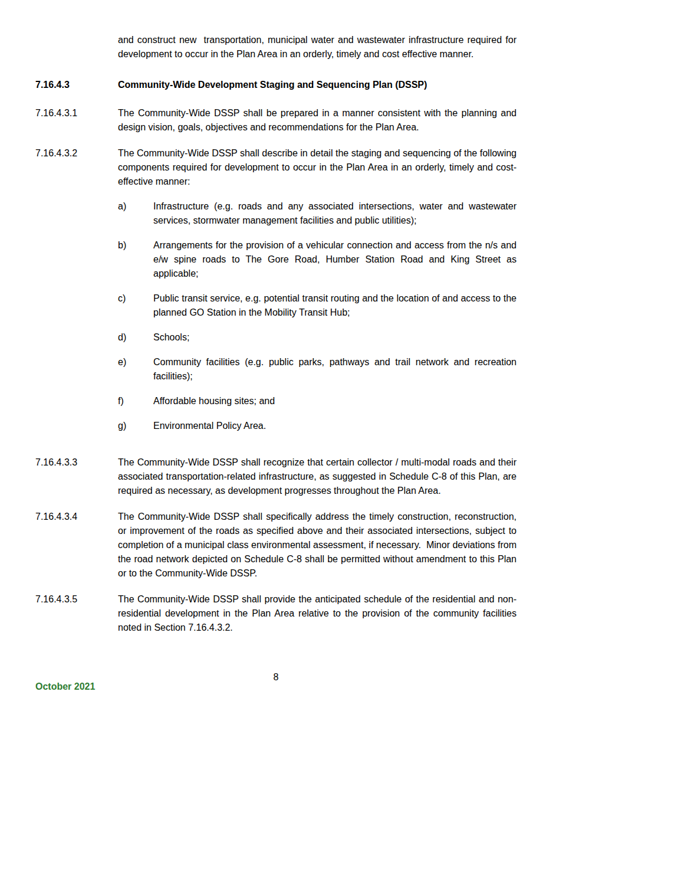and construct new transportation, municipal water and wastewater infrastructure required for development to occur in the Plan Area in an orderly, timely and cost effective manner.
7.16.4.3 Community-Wide Development Staging and Sequencing Plan (DSSP)
7.16.4.3.1 The Community-Wide DSSP shall be prepared in a manner consistent with the planning and design vision, goals, objectives and recommendations for the Plan Area.
7.16.4.3.2
The Community-Wide DSSP shall describe in detail the staging and sequencing of the following components required for development to occur in the Plan Area in an orderly, timely and cost-effective manner:
a) Infrastructure (e.g. roads and any associated intersections, water and wastewater services, stormwater management facilities and public utilities);
b) Arrangements for the provision of a vehicular connection and access from the n/s and e/w spine roads to The Gore Road, Humber Station Road and King Street as applicable;
c) Public transit service, e.g. potential transit routing and the location of and access to the planned GO Station in the Mobility Transit Hub;
d) Schools;
e) Community facilities (e.g. public parks, pathways and trail network and recreation facilities);
f) Affordable housing sites; and
g) Environmental Policy Area.
7.16.4.3.3 The Community-Wide DSSP shall recognize that certain collector / multi-modal roads and their associated transportation-related infrastructure, as suggested in Schedule C-8 of this Plan, are required as necessary, as development progresses throughout the Plan Area.
7.16.4.3.4 The Community-Wide DSSP shall specifically address the timely construction, reconstruction, or improvement of the roads as specified above and their associated intersections, subject to completion of a municipal class environmental assessment, if necessary. Minor deviations from the road network depicted on Schedule C-8 shall be permitted without amendment to this Plan or to the Community-Wide DSSP.
7.16.4.3.5 The Community-Wide DSSP shall provide the anticipated schedule of the residential and non-residential development in the Plan Area relative to the provision of the community facilities noted in Section 7.16.4.3.2.
8
October 2021